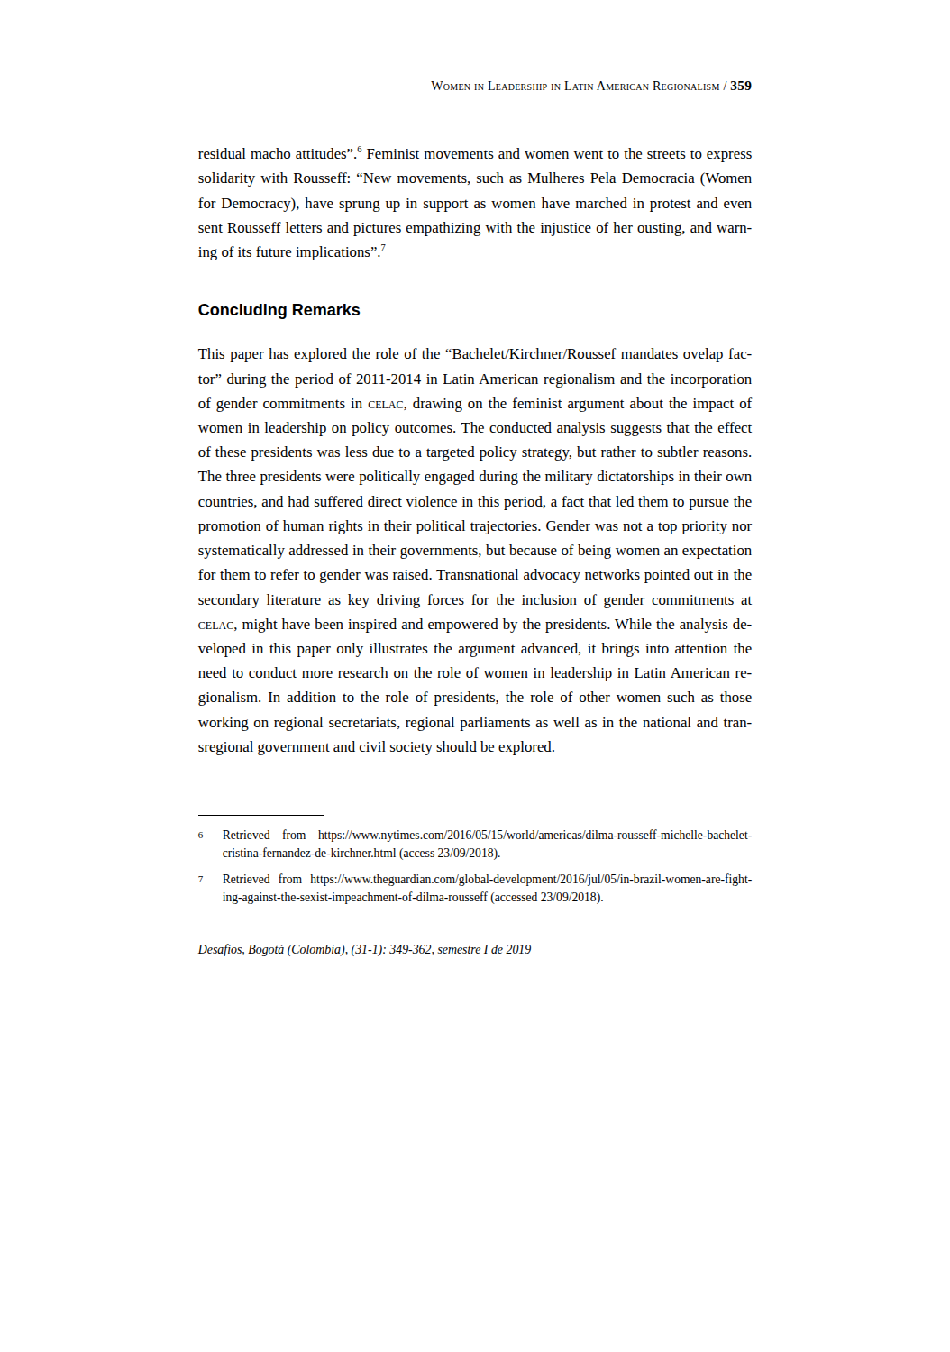Women in Leadership in Latin American Regionalism / 359
residual macho attitudes”.6 Feminist movements and women went to the streets to express solidarity with Rousseff: “New movements, such as Mulheres Pela Democracia (Women for Democracy), have sprung up in support as women have marched in protest and even sent Rousseff letters and pictures empathizing with the injustice of her ousting, and warning of its future implications”.7
Concluding Remarks
This paper has explored the role of the “Bachelet/Kirchner/Roussef mandates ovelap factor” during the period of 2011-2014 in Latin American regionalism and the incorporation of gender commitments in celac, drawing on the feminist argument about the impact of women in leadership on policy outcomes. The conducted analysis suggests that the effect of these presidents was less due to a targeted policy strategy, but rather to subtler reasons. The three presidents were politically engaged during the military dictatorships in their own countries, and had suffered direct violence in this period, a fact that led them to pursue the promotion of human rights in their political trajectories. Gender was not a top priority nor systematically addressed in their governments, but because of being women an expectation for them to refer to gender was raised. Transnational advocacy networks pointed out in the secondary literature as key driving forces for the inclusion of gender commitments at celac, might have been inspired and empowered by the presidents. While the analysis developed in this paper only illustrates the argument advanced, it brings into attention the need to conduct more research on the role of women in leadership in Latin American regionalism. In addition to the role of presidents, the role of other women such as those working on regional secretariats, regional parliaments as well as in the national and transregional government and civil society should be explored.
6
Retrieved from https://www.nytimes.com/2016/05/15/world/americas/dilma-rousseff-michelle-bachelet-cristina-fernandez-de-kirchner.html (access 23/09/2018).
7
Retrieved from https://www.theguardian.com/global-development/2016/jul/05/in-brazil-women-are-fighting-against-the-sexist-impeachment-of-dilma-rousseff (accessed 23/09/2018).
Desafíos, Bogotá (Colombia), (31-1): 349-362, semestre I de 2019